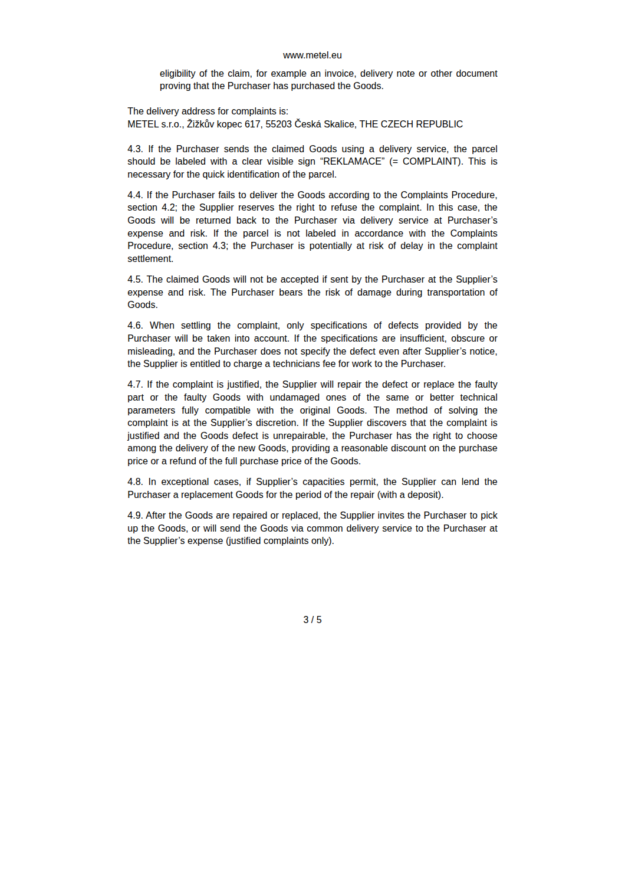www.metel.eu
eligibility of the claim, for example an invoice, delivery note or other document proving that the Purchaser has purchased the Goods.
The delivery address for complaints is:
METEL s.r.o., Žižkův kopec 617, 55203 Česká Skalice, THE CZECH REPUBLIC
4.3. If the Purchaser sends the claimed Goods using a delivery service, the parcel should be labeled with a clear visible sign “REKLAMACE” (= COMPLAINT). This is necessary for the quick identification of the parcel.
4.4. If the Purchaser fails to deliver the Goods according to the Complaints Procedure, section 4.2; the Supplier reserves the right to refuse the complaint. In this case, the Goods will be returned back to the Purchaser via delivery service at Purchaser’s expense and risk. If the parcel is not labeled in accordance with the Complaints Procedure, section 4.3; the Purchaser is potentially at risk of delay in the complaint settlement.
4.5. The claimed Goods will not be accepted if sent by the Purchaser at the Supplier’s expense and risk. The Purchaser bears the risk of damage during transportation of Goods.
4.6. When settling the complaint, only specifications of defects provided by the Purchaser will be taken into account. If the specifications are insufficient, obscure or misleading, and the Purchaser does not specify the defect even after Supplier’s notice, the Supplier is entitled to charge a technicians fee for work to the Purchaser.
4.7. If the complaint is justified, the Supplier will repair the defect or replace the faulty part or the faulty Goods with undamaged ones of the same or better technical parameters fully compatible with the original Goods. The method of solving the complaint is at the Supplier’s discretion. If the Supplier discovers that the complaint is justified and the Goods defect is unrepairable, the Purchaser has the right to choose among the delivery of the new Goods, providing a reasonable discount on the purchase price or a refund of the full purchase price of the Goods.
4.8. In exceptional cases, if Supplier’s capacities permit, the Supplier can lend the Purchaser a replacement Goods for the period of the repair (with a deposit).
4.9. After the Goods are repaired or replaced, the Supplier invites the Purchaser to pick up the Goods, or will send the Goods via common delivery service to the Purchaser at the Supplier’s expense (justified complaints only).
3 / 5